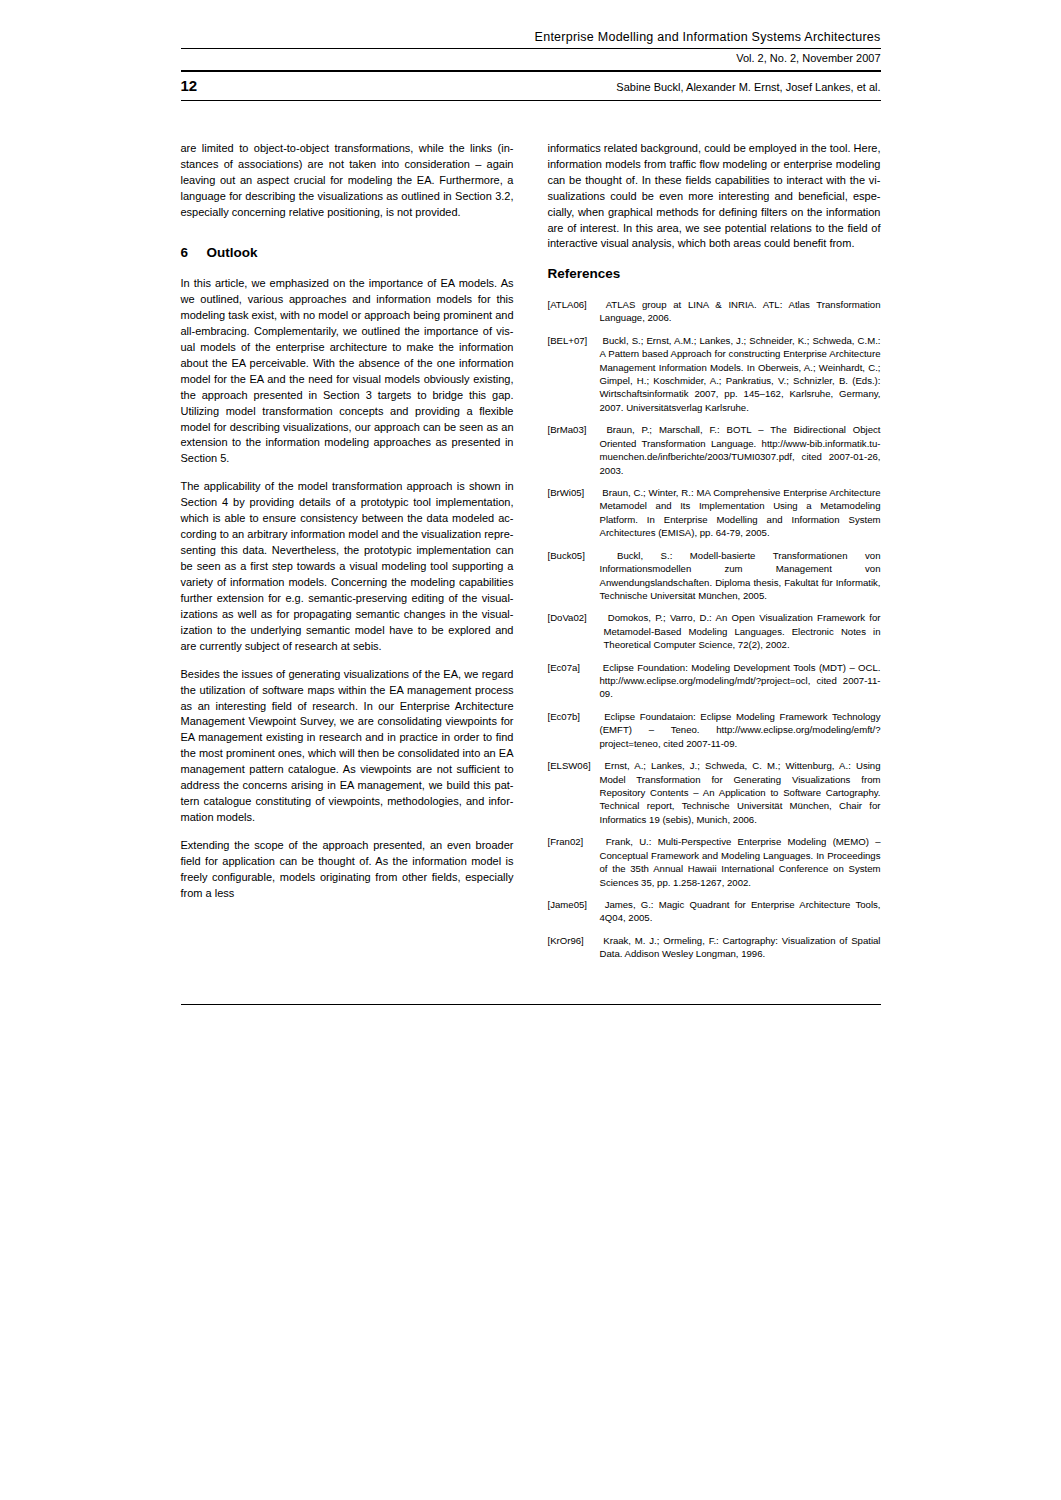Enterprise Modelling and Information Systems Architectures
Vol. 2, No. 2, November 2007
12
Sabine Buckl, Alexander M. Ernst, Josef Lankes, et al.
are limited to object-to-object transformations, while the links (instances of associations) are not taken into consideration – again leaving out an aspect crucial for modeling the EA. Furthermore, a language for describing the visualizations as outlined in Section 3.2, especially concerning relative positioning, is not provided.
6 Outlook
In this article, we emphasized on the importance of EA models. As we outlined, various approaches and information models for this modeling task exist, with no model or approach being prominent and all-embracing. Complementarily, we outlined the importance of visual models of the enterprise architecture to make the information about the EA perceivable. With the absence of the one information model for the EA and the need for visual models obviously existing, the approach presented in Section 3 targets to bridge this gap. Utilizing model transformation concepts and providing a flexible model for describing visualizations, our approach can be seen as an extension to the information modeling approaches as presented in Section 5.
The applicability of the model transformation approach is shown in Section 4 by providing details of a prototypic tool implementation, which is able to ensure consistency between the data modeled according to an arbitrary information model and the visualization representing this data. Nevertheless, the prototypic implementation can be seen as a first step towards a visual modeling tool supporting a variety of information models. Concerning the modeling capabilities further extension for e.g. semantic-preserving editing of the visualizations as well as for propagating semantic changes in the visualization to the underlying semantic model have to be explored and are currently subject of research at sebis.
Besides the issues of generating visualizations of the EA, we regard the utilization of software maps within the EA management process as an interesting field of research. In our Enterprise Architecture Management Viewpoint Survey, we are consolidating viewpoints for EA management existing in research and in practice in order to find the most prominent ones, which will then be consolidated into an EA management pattern catalogue. As viewpoints are not sufficient to address the concerns arising in EA management, we build this pattern catalogue constituting of viewpoints, methodologies, and information models.
Extending the scope of the approach presented, an even broader field for application can be thought of. As the information model is freely configurable, models originating from other fields, especially from a less
informatics related background, could be employed in the tool. Here, information models from traffic flow modeling or enterprise modeling can be thought of. In these fields capabilities to interact with the visualizations could be even more interesting and beneficial, especially, when graphical methods for defining filters on the information are of interest. In this area, we see potential relations to the field of interactive visual analysis, which both areas could benefit from.
References
[ATLA06] ATLAS group at LINA & INRIA. ATL: Atlas Transformation Language, 2006.
[BEL+07] Buckl, S.; Ernst, A.M.; Lankes, J.; Schneider, K.; Schweda, C.M.: A Pattern based Approach for constructing Enterprise Architecture Management Information Models. In Oberweis, A.; Weinhardt, C.; Gimpel, H.; Koschmider, A.; Pankratius, V.; Schnizler, B. (Eds.): Wirtschaftsinformatik 2007, pp. 145–162, Karlsruhe, Germany, 2007. Universitätsverlag Karlsruhe.
[BrMa03] Braun, P.; Marschall, F.: BOTL – The Bidirectional Object Oriented Transformation Language. http://www-bib.informatik.tu-muenchen.de/infberichte/2003/TUMI0307.pdf, cited 2007-01-26, 2003.
[BrWi05] Braun, C.; Winter, R.: MA Comprehensive Enterprise Architecture Metamodel and Its Implementation Using a Metamodeling Platform. In Enterprise Modelling and Information System Architectures (EMISA), pp. 64-79, 2005.
[Buck05] Buckl, S.: Modell-basierte Transformationen von Informationsmodellen zum Management von Anwendungslandschaften. Diploma thesis, Fakultät für Informatik, Technische Universität München, 2005.
[DoVa02] Domokos, P.; Varro, D.: An Open Visualization Framework for Metamodel-Based Modeling Languages. Electronic Notes in Theoretical Computer Science, 72(2), 2002.
[Ec07a] Eclipse Foundation: Modeling Development Tools (MDT) – OCL. http://www.eclipse.org/modeling/mdt/?project=ocl, cited 2007-11-09.
[Ec07b] Eclipse Foundataion: Eclipse Modeling Framework Technology (EMFT) – Teneo. http://www.eclipse.org/modeling/emft/?project=teneo, cited 2007-11-09.
[ELSW06] Ernst, A.; Lankes, J.; Schweda, C. M.; Wittenburg, A.: Using Model Transformation for Generating Visualizations from Repository Contents – An Application to Software Cartography. Technical report, Technische Universität München, Chair for Informatics 19 (sebis), Munich, 2006.
[Fran02] Frank, U.: Multi-Perspective Enterprise Modeling (MEMO) – Conceptual Framework and Modeling Languages. In Proceedings of the 35th Annual Hawaii International Conference on System Sciences 35, pp. 1.258-1267, 2002.
[Jame05] James, G.: Magic Quadrant for Enterprise Architecture Tools, 4Q04, 2005.
[KrOr96] Kraak, M. J.; Ormeling, F.: Cartography: Visualization of Spatial Data. Addison Wesley Longman, 1996.